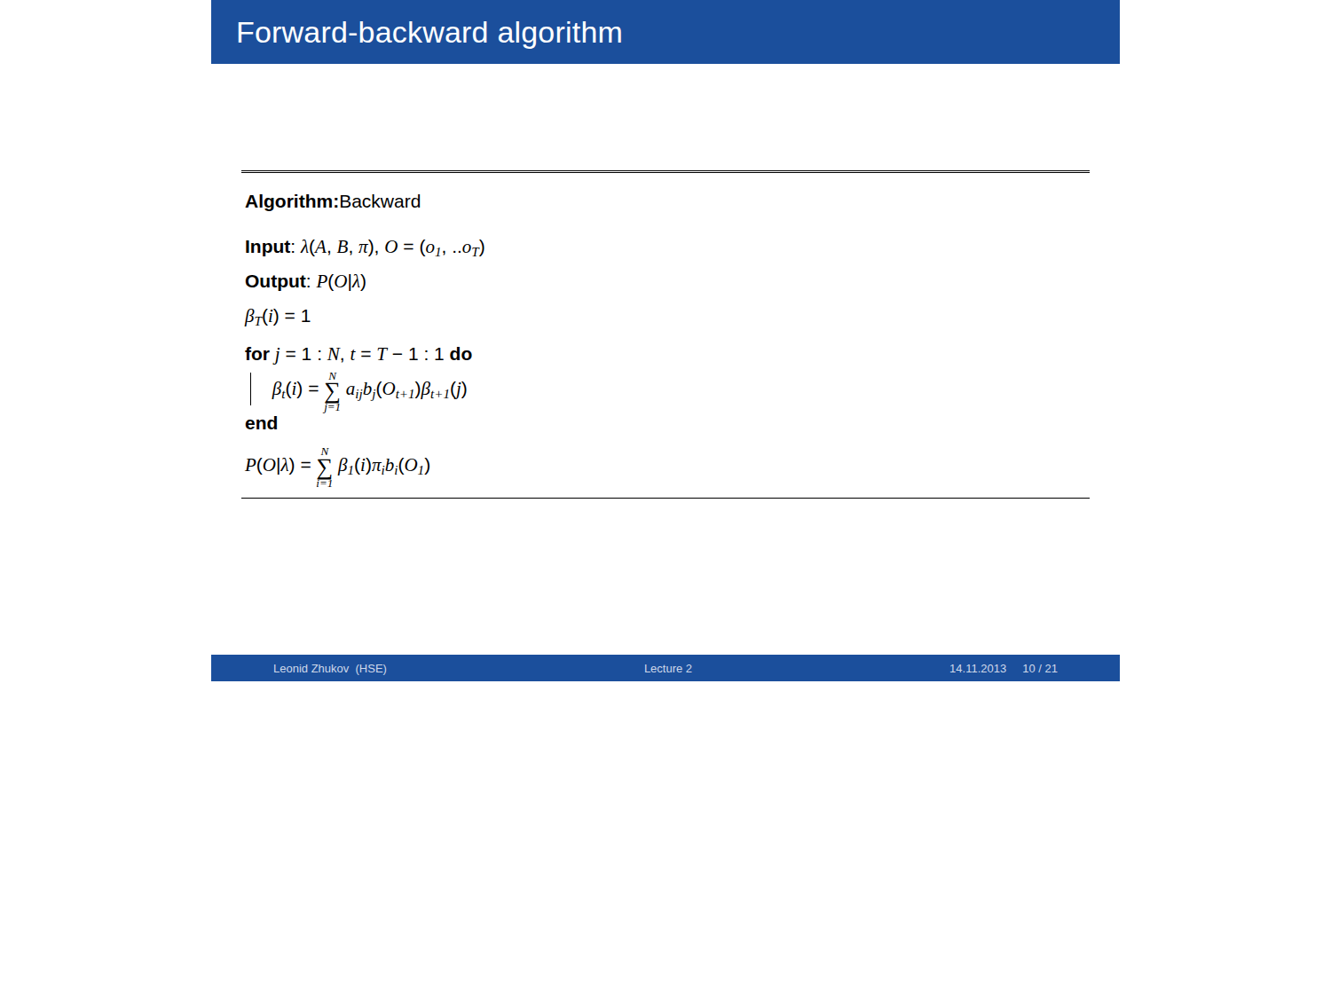Forward-backward algorithm
Algorithm:Backward
Input: λ(A, B, π), O = (o1, ..oT)
Output: P(O|λ)
βT(i) = 1
for j = 1 : N, t = T − 1 : 1 do
βt(i) = ∑Nj=1 aij bj(Ot+1)βt+1(j)
end
P(O|λ) = ∑Ni=1 β1(i)πi bi(O1)
Leonid Zhukov (HSE)
Lecture 2
14.11.2013 10 / 21